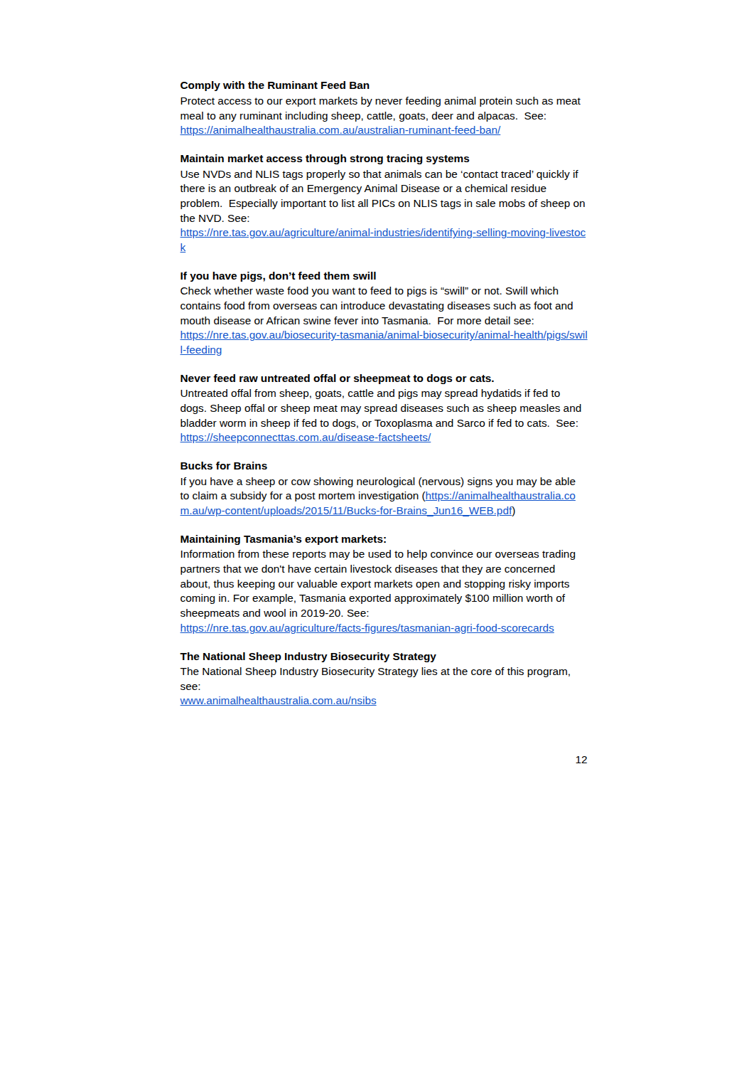Comply with the Ruminant Feed Ban
Protect access to our export markets by never feeding animal protein such as meat meal to any ruminant including sheep, cattle, goats, deer and alpacas. See:
https://animalhealthaustralia.com.au/australian-ruminant-feed-ban/
Maintain market access through strong tracing systems
Use NVDs and NLIS tags properly so that animals can be ‘contact traced’ quickly if there is an outbreak of an Emergency Animal Disease or a chemical residue problem. Especially important to list all PICs on NLIS tags in sale mobs of sheep on the NVD. See:
https://nre.tas.gov.au/agriculture/animal-industries/identifying-selling-moving-livestock
If you have pigs, don’t feed them swill
Check whether waste food you want to feed to pigs is “swill” or not. Swill which contains food from overseas can introduce devastating diseases such as foot and mouth disease or African swine fever into Tasmania. For more detail see:
https://nre.tas.gov.au/biosecurity-tasmania/animal-biosecurity/animal-health/pigs/swill-feeding
Never feed raw untreated offal or sheepmeat to dogs or cats.
Untreated offal from sheep, goats, cattle and pigs may spread hydatids if fed to dogs. Sheep offal or sheep meat may spread diseases such as sheep measles and bladder worm in sheep if fed to dogs, or Toxoplasma and Sarco if fed to cats. See: https://sheepconnecttas.com.au/disease-factsheets/
Bucks for Brains
If you have a sheep or cow showing neurological (nervous) signs you may be able to claim a subsidy for a post mortem investigation (https://animalhealthaustralia.com.au/wp-content/uploads/2015/11/Bucks-for-Brains_Jun16_WEB.pdf)
Maintaining Tasmania’s export markets:
Information from these reports may be used to help convince our overseas trading partners that we don't have certain livestock diseases that they are concerned about, thus keeping our valuable export markets open and stopping risky imports coming in. For example, Tasmania exported approximately $100 million worth of sheepmeats and wool in 2019-20. See:
https://nre.tas.gov.au/agriculture/facts-figures/tasmanian-agri-food-scorecards
The National Sheep Industry Biosecurity Strategy
The National Sheep Industry Biosecurity Strategy lies at the core of this program, see:
www.animalhealthaustralia.com.au/nsibs
12